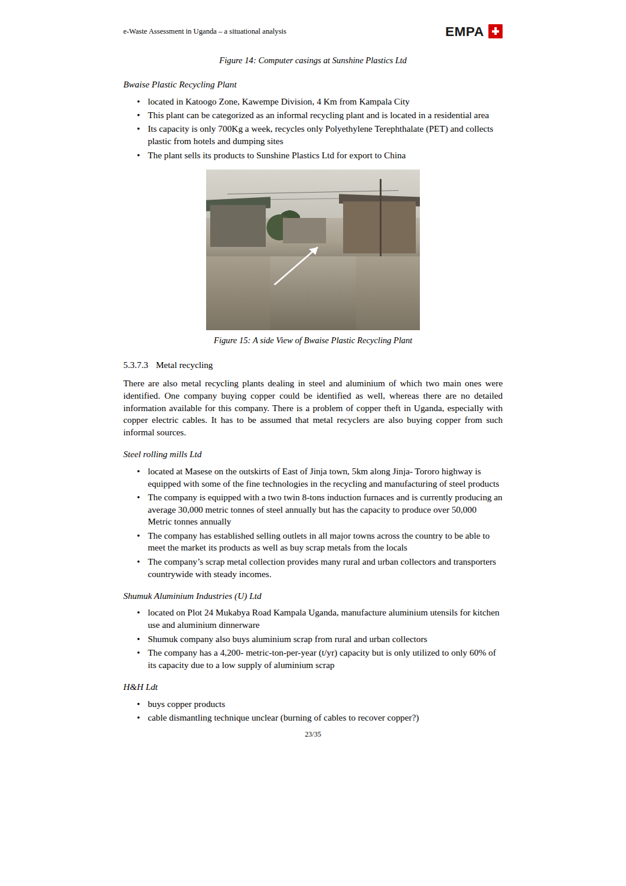e-Waste Assessment in Uganda – a situational analysis
EMPA
Figure 14: Computer casings at Sunshine Plastics Ltd
Bwaise Plastic Recycling Plant
located in Katoogo Zone, Kawempe Division, 4 Km from Kampala City
This plant can be categorized as an informal recycling plant and is located in a residential area
Its capacity is only 700Kg a week, recycles only Polyethylene Terephthalate (PET) and collects plastic from hotels and dumping sites
The plant sells its products to Sunshine Plastics Ltd for export to China
Figure 15: A side View of Bwaise Plastic Recycling Plant
5.3.7.3 Metal recycling
There are also metal recycling plants dealing in steel and aluminium of which two main ones were identified. One company buying copper could be identified as well, whereas there are no detailed information available for this company. There is a problem of copper theft in Uganda, especially with copper electric cables. It has to be assumed that metal recyclers are also buying copper from such informal sources.
Steel rolling mills Ltd
located at Masese on the outskirts of East of Jinja town, 5km along Jinja- Tororo highway is equipped with some of the fine technologies in the recycling and manufacturing of steel products
The company is equipped with a two twin 8-tons induction furnaces and is currently producing an average 30,000 metric tonnes of steel annually but has the capacity to produce over 50,000 Metric tonnes annually
The company has established selling outlets in all major towns across the country to be able to meet the market its products as well as buy scrap metals from the locals
The company’s scrap metal collection provides many rural and urban collectors and transporters countrywide with steady incomes.
Shumuk Aluminium Industries (U) Ltd
located on Plot 24 Mukabya Road Kampala Uganda, manufacture aluminium utensils for kitchen use and aluminium dinnerware
Shumuk company also buys aluminium scrap from rural and urban collectors
The company has a 4,200- metric-ton-per-year (t/yr) capacity but is only utilized to only 60% of its capacity due to a low supply of aluminium scrap
H&H Ldt
buys copper products
cable dismantling technique unclear (burning of cables to recover copper?)
23/35